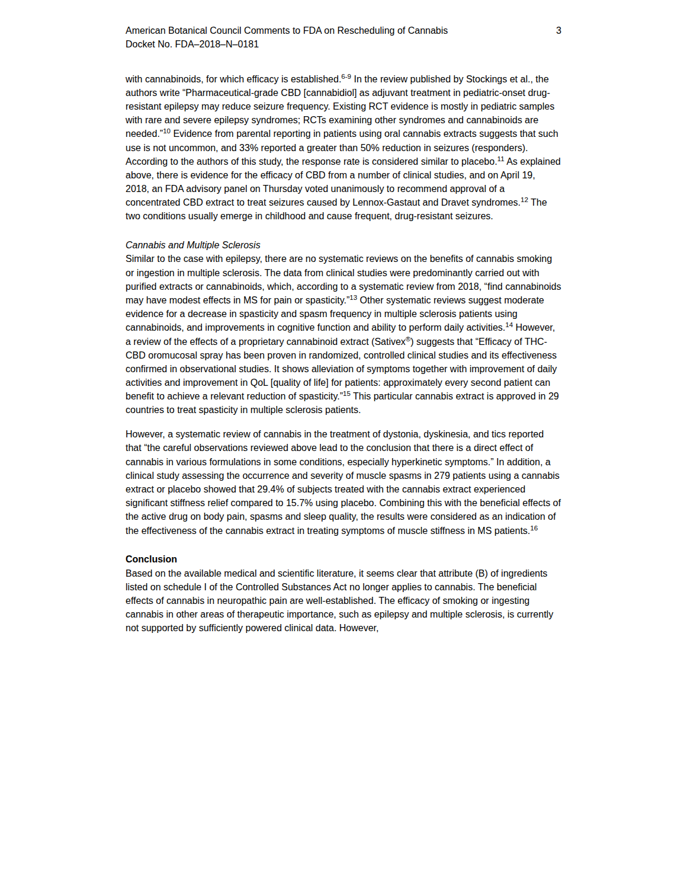American Botanical Council Comments to FDA on Rescheduling of Cannabis
Docket No. FDA–2018–N–0181
3
with cannabinoids, for which efficacy is established.6-9 In the review published by Stockings et al., the authors write “Pharmaceutical-grade CBD [cannabidiol] as adjuvant treatment in pediatric-onset drug-resistant epilepsy may reduce seizure frequency. Existing RCT evidence is mostly in pediatric samples with rare and severe epilepsy syndromes; RCTs examining other syndromes and cannabinoids are needed.”10 Evidence from parental reporting in patients using oral cannabis extracts suggests that such use is not uncommon, and 33% reported a greater than 50% reduction in seizures (responders). According to the authors of this study, the response rate is considered similar to placebo.11 As explained above, there is evidence for the efficacy of CBD from a number of clinical studies, and on April 19, 2018, an FDA advisory panel on Thursday voted unanimously to recommend approval of a concentrated CBD extract to treat seizures caused by Lennox-Gastaut and Dravet syndromes.12 The two conditions usually emerge in childhood and cause frequent, drug-resistant seizures.
Cannabis and Multiple Sclerosis
Similar to the case with epilepsy, there are no systematic reviews on the benefits of cannabis smoking or ingestion in multiple sclerosis. The data from clinical studies were predominantly carried out with purified extracts or cannabinoids, which, according to a systematic review from 2018, “find cannabinoids may have modest effects in MS for pain or spasticity.”13 Other systematic reviews suggest moderate evidence for a decrease in spasticity and spasm frequency in multiple sclerosis patients using cannabinoids, and improvements in cognitive function and ability to perform daily activities.14 However, a review of the effects of a proprietary cannabinoid extract (Sativex®) suggests that “Efficacy of THC-CBD oromucosal spray has been proven in randomized, controlled clinical studies and its effectiveness confirmed in observational studies. It shows alleviation of symptoms together with improvement of daily activities and improvement in QoL [quality of life] for patients: approximately every second patient can benefit to achieve a relevant reduction of spasticity.”15 This particular cannabis extract is approved in 29 countries to treat spasticity in multiple sclerosis patients.
However, a systematic review of cannabis in the treatment of dystonia, dyskinesia, and tics reported that “the careful observations reviewed above lead to the conclusion that there is a direct effect of cannabis in various formulations in some conditions, especially hyperkinetic symptoms.” In addition, a clinical study assessing the occurrence and severity of muscle spasms in 279 patients using a cannabis extract or placebo showed that 29.4% of subjects treated with the cannabis extract experienced significant stiffness relief compared to 15.7% using placebo. Combining this with the beneficial effects of the active drug on body pain, spasms and sleep quality, the results were considered as an indication of the effectiveness of the cannabis extract in treating symptoms of muscle stiffness in MS patients.16
Conclusion
Based on the available medical and scientific literature, it seems clear that attribute (B) of ingredients listed on schedule I of the Controlled Substances Act no longer applies to cannabis. The beneficial effects of cannabis in neuropathic pain are well-established. The efficacy of smoking or ingesting cannabis in other areas of therapeutic importance, such as epilepsy and multiple sclerosis, is currently not supported by sufficiently powered clinical data. However,